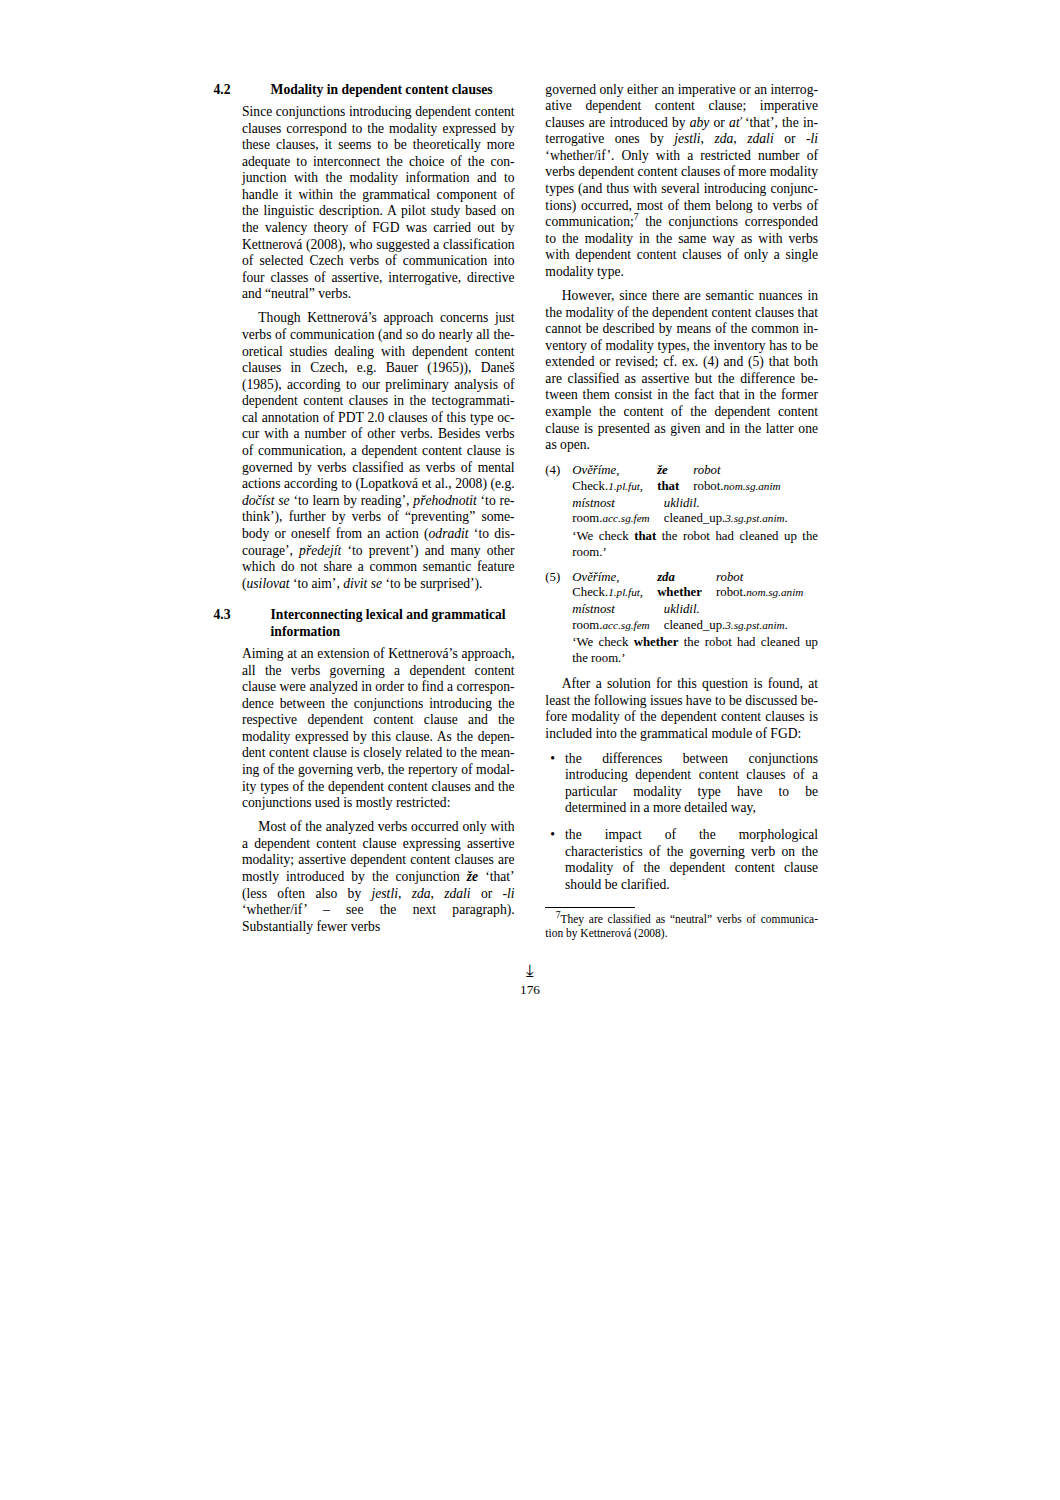4.2 Modality in dependent content clauses
Since conjunctions introducing dependent content clauses correspond to the modality expressed by these clauses, it seems to be theoretically more adequate to interconnect the choice of the conjunction with the modality information and to handle it within the grammatical component of the linguistic description. A pilot study based on the valency theory of FGD was carried out by Kettnerová (2008), who suggested a classification of selected Czech verbs of communication into four classes of assertive, interrogative, directive and “neutral” verbs.
Though Kettnerová’s approach concerns just verbs of communication (and so do nearly all theoretical studies dealing with dependent content clauses in Czech, e.g. Bauer (1965)), Daneš (1985), according to our preliminary analysis of dependent content clauses in the tectogrammatical annotation of PDT 2.0 clauses of this type occur with a number of other verbs. Besides verbs of communication, a dependent content clause is governed by verbs classified as verbs of mental actions according to (Lopatková et al., 2008) (e.g. dočíst se ‘to learn by reading’, přehodnotit ‘to rethink’), further by verbs of “preventing” somebody or oneself from an action (odradit ‘to discourage’, předejít ‘to prevent’) and many other which do not share a common semantic feature (usilovat ‘to aim’, divit se ‘to be surprised’).
4.3 Interconnecting lexical and grammatical information
Aiming at an extension of Kettnerová’s approach, all the verbs governing a dependent content clause were analyzed in order to find a correspondence between the conjunctions introducing the respective dependent content clause and the modality expressed by this clause. As the dependent content clause is closely related to the meaning of the governing verb, the repertory of modality types of the dependent content clauses and the conjunctions used is mostly restricted:
Most of the analyzed verbs occurred only with a dependent content clause expressing assertive modality; assertive dependent content clauses are mostly introduced by the conjunction že ‘that’ (less often also by jestli, zda, zdali or -li ‘whether/if’ – see the next paragraph). Substantially fewer verbs
governed only either an imperative or an interrogative dependent content clause; imperative clauses are introduced by aby or ať ‘that’, the interrogative ones by jestli, zda, zdali or -li ‘whether/if’. Only with a restricted number of verbs dependent content clauses of more modality types (and thus with several introducing conjunctions) occurred, most of them belong to verbs of communication;7 the conjunctions corresponded to the modality in the same way as with verbs with dependent content clauses of only a single modality type.
However, since there are semantic nuances in the modality of the dependent content clauses that cannot be described by means of the common inventory of modality types, the inventory has to be extended or revised; cf. ex. (4) and (5) that both are classified as assertive but the difference between them consist in the fact that in the former example the content of the dependent content clause is presented as given and in the latter one as open.
(4)
Ověříme,
že
robot
Check.1.pl.fut,
that
robot.nom.sg.anim
místnost
uklidil.
room.acc.sg.fem
cleaned_up.3.sg.pst.anim.
‘We check that the robot had cleaned up the room.’
(5)
Ověříme,
zda
robot
Check.1.pl.fut,
whether
robot.nom.sg.anim
místnost
uklidil.
room.acc.sg.fem
cleaned_up.3.sg.pst.anim.
‘We check whether the robot had cleaned up the room.’
After a solution for this question is found, at least the following issues have to be discussed before modality of the dependent content clauses is included into the grammatical module of FGD:
the differences between conjunctions introducing dependent content clauses of a particular modality type have to be determined in a more detailed way,
the impact of the morphological characteristics of the governing verb on the modality of the dependent content clause should be clarified.
7They are classified as “neutral” verbs of communication by Kettnerová (2008).
⤓ 176